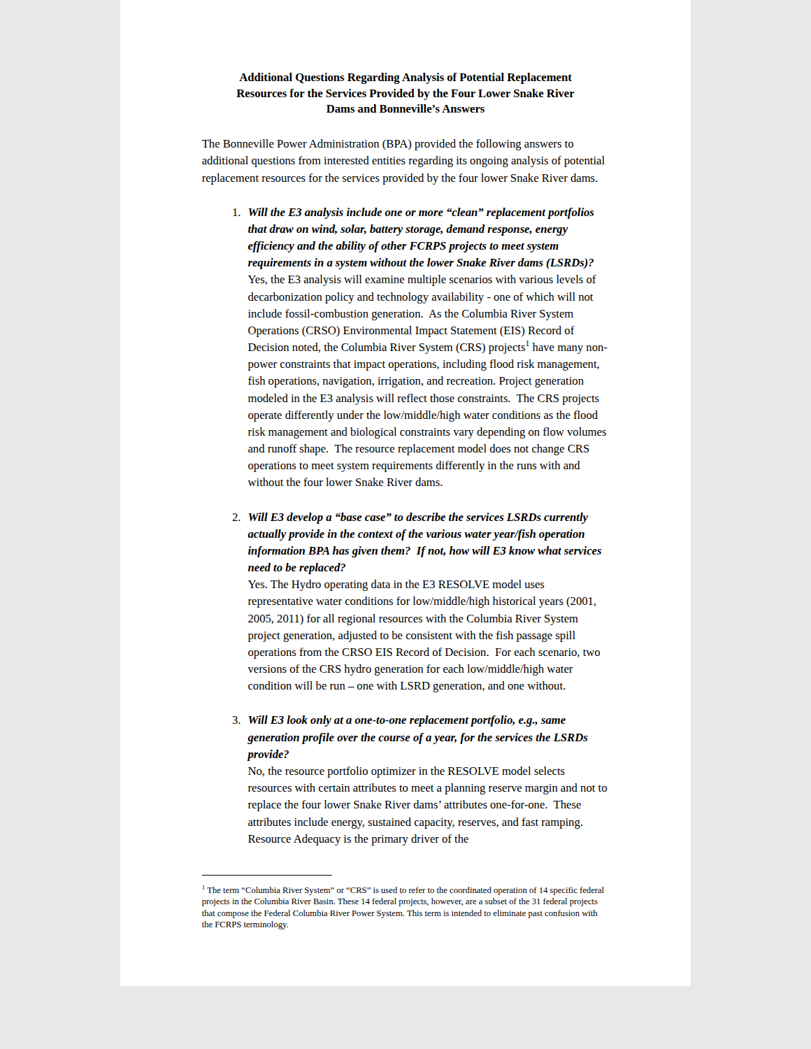Additional Questions Regarding Analysis of Potential Replacement Resources for the Services Provided by the Four Lower Snake River Dams and Bonneville’s Answers
The Bonneville Power Administration (BPA) provided the following answers to additional questions from interested entities regarding its ongoing analysis of potential replacement resources for the services provided by the four lower Snake River dams.
Will the E3 analysis include one or more “clean” replacement portfolios that draw on wind, solar, battery storage, demand response, energy efficiency and the ability of other FCRPS projects to meet system requirements in a system without the lower Snake River dams (LSRDs)?
Yes, the E3 analysis will examine multiple scenarios with various levels of decarbonization policy and technology availability - one of which will not include fossil-combustion generation. As the Columbia River System Operations (CRSO) Environmental Impact Statement (EIS) Record of Decision noted, the Columbia River System (CRS) projects1 have many non-power constraints that impact operations, including flood risk management, fish operations, navigation, irrigation, and recreation. Project generation modeled in the E3 analysis will reflect those constraints. The CRS projects operate differently under the low/middle/high water conditions as the flood risk management and biological constraints vary depending on flow volumes and runoff shape. The resource replacement model does not change CRS operations to meet system requirements differently in the runs with and without the four lower Snake River dams.
Will E3 develop a “base case” to describe the services LSRDs currently actually provide in the context of the various water year/fish operation information BPA has given them? If not, how will E3 know what services need to be replaced?
Yes. The Hydro operating data in the E3 RESOLVE model uses representative water conditions for low/middle/high historical years (2001, 2005, 2011) for all regional resources with the Columbia River System project generation, adjusted to be consistent with the fish passage spill operations from the CRSO EIS Record of Decision. For each scenario, two versions of the CRS hydro generation for each low/middle/high water condition will be run – one with LSRD generation, and one without.
Will E3 look only at a one-to-one replacement portfolio, e.g., same generation profile over the course of a year, for the services the LSRDs provide?
No, the resource portfolio optimizer in the RESOLVE model selects resources with certain attributes to meet a planning reserve margin and not to replace the four lower Snake River dams’ attributes one-for-one. These attributes include energy, sustained capacity, reserves, and fast ramping. Resource Adequacy is the primary driver of the
1 The term “Columbia River System” or “CRS” is used to refer to the coordinated operation of 14 specific federal projects in the Columbia River Basin. These 14 federal projects, however, are a subset of the 31 federal projects that compose the Federal Columbia River Power System. This term is intended to eliminate past confusion with the FCRPS terminology.